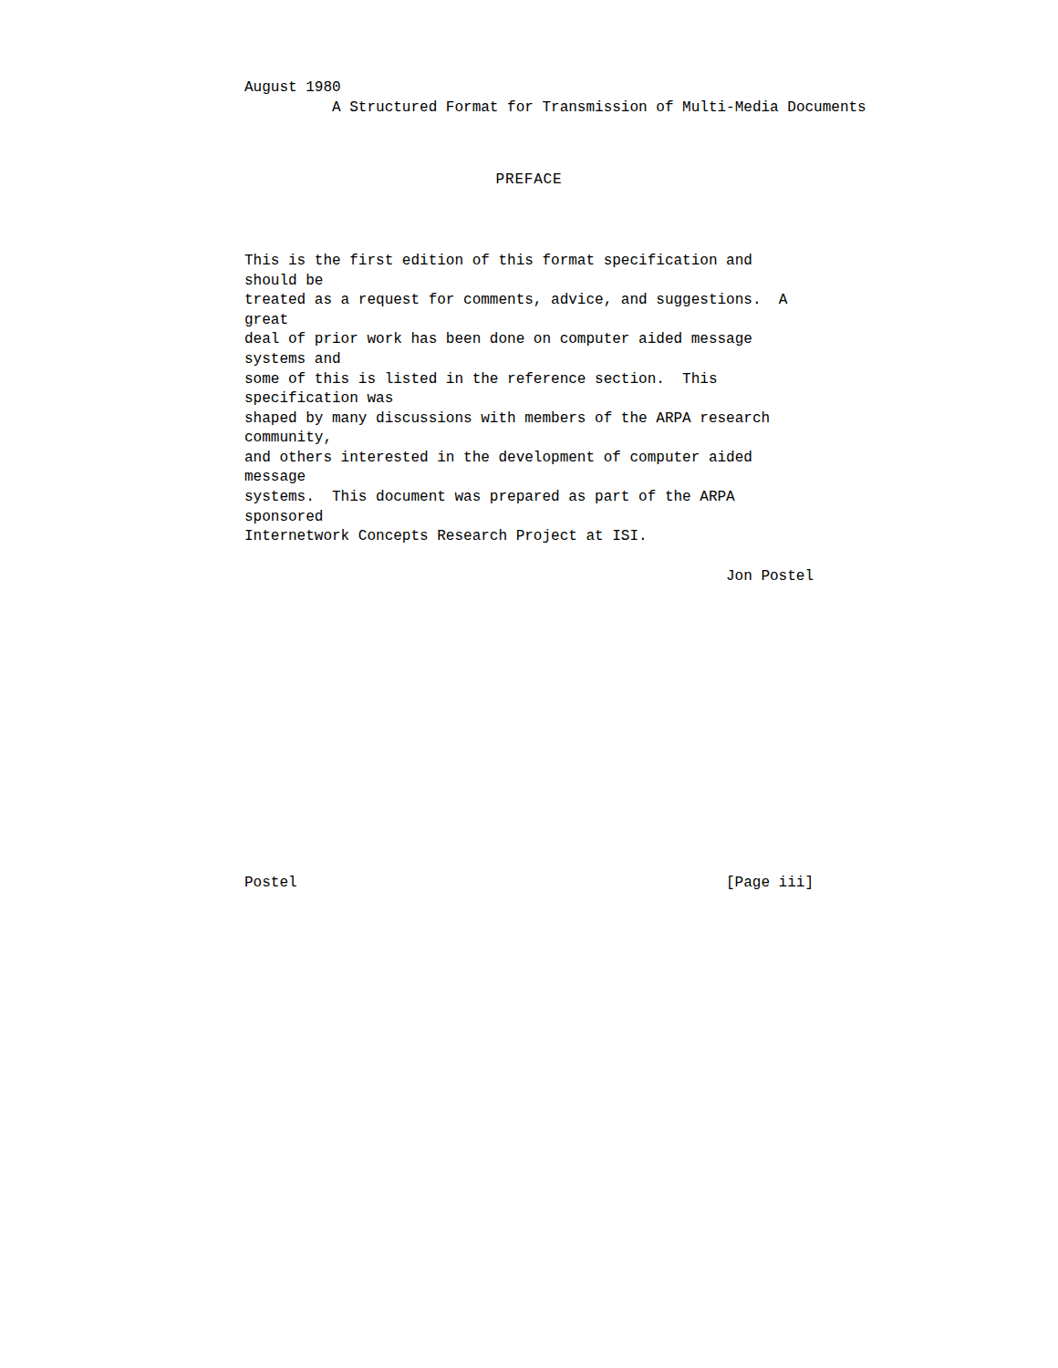August 1980
A Structured Format for Transmission of Multi-Media Documents
PREFACE
This is the first edition of this format specification and should be treated as a request for comments, advice, and suggestions. A great deal of prior work has been done on computer aided message systems and some of this is listed in the reference section. This specification was shaped by many discussions with members of the ARPA research community, and others interested in the development of computer aided message systems. This document was prepared as part of the ARPA sponsored Internetwork Concepts Research Project at ISI.
Jon Postel
Postel [Page iii]